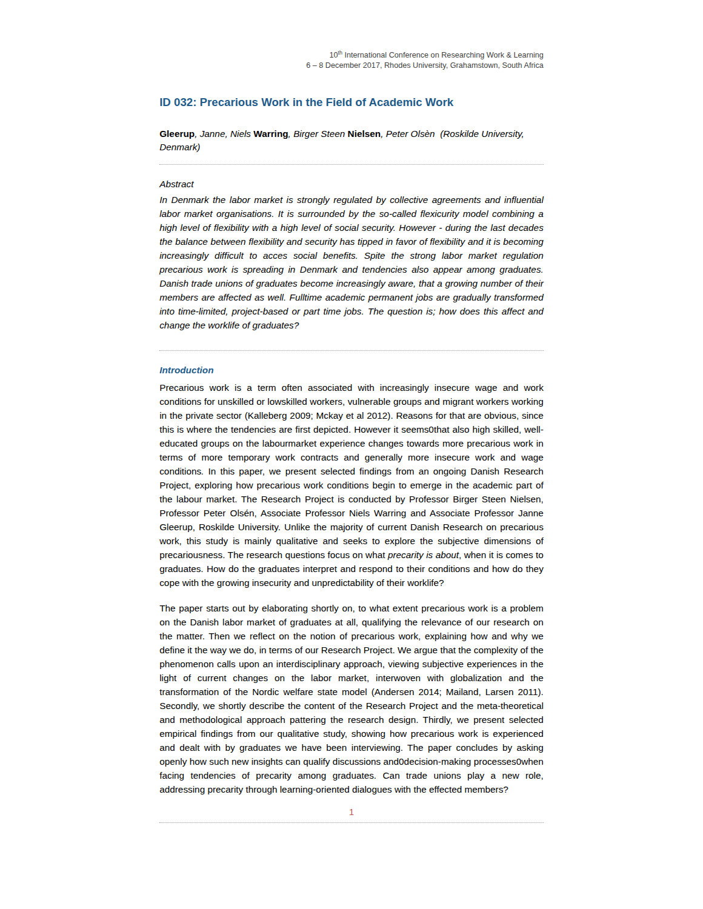10th International Conference on Researching Work & Learning
6 – 8 December 2017, Rhodes University, Grahamstown, South Africa
ID 032: Precarious Work in the Field of Academic Work
Gleerup, Janne, Niels Warring, Birger Steen Nielsen, Peter Olsèn (Roskilde University, Denmark)
Abstract
In Denmark the labor market is strongly regulated by collective agreements and influential labor market organisations. It is surrounded by the so-called flexicurity model combining a high level of flexibility with a high level of social security. However - during the last decades the balance between flexibility and security has tipped in favor of flexibility and it is becoming increasingly difficult to acces social benefits. Spite the strong labor market regulation precarious work is spreading in Denmark and tendencies also appear among graduates. Danish trade unions of graduates become increasingly aware, that a growing number of their members are affected as well. Fulltime academic permanent jobs are gradually transformed into time-limited, project-based or part time jobs. The question is; how does this affect and change the worklife of graduates?
Introduction
Precarious work is a term often associated with increasingly insecure wage and work conditions for unskilled or lowskilled workers, vulnerable groups and migrant workers working in the private sector (Kalleberg 2009; Mckay et al 2012). Reasons for that are obvious, since this is where the tendencies are first depicted. However it seems0that also high skilled, well-educated groups on the labourmarket experience changes towards more precarious work in terms of more temporary work contracts and generally more insecure work and wage conditions. In this paper, we present selected findings from an ongoing Danish Research Project, exploring how precarious work conditions begin to emerge in the academic part of the labour market. The Research Project is conducted by Professor Birger Steen Nielsen, Professor Peter Olsén, Associate Professor Niels Warring and Associate Professor Janne Gleerup, Roskilde University. Unlike the majority of current Danish Research on precarious work, this study is mainly qualitative and seeks to explore the subjective dimensions of precariousness. The research questions focus on what precarity is about, when it is comes to graduates. How do the graduates interpret and respond to their conditions and how do they cope with the growing insecurity and unpredictability of their worklife?
The paper starts out by elaborating shortly on, to what extent precarious work is a problem on the Danish labor market of graduates at all, qualifying the relevance of our research on the matter. Then we reflect on the notion of precarious work, explaining how and why we define it the way we do, in terms of our Research Project. We argue that the complexity of the phenomenon calls upon an interdisciplinary approach, viewing subjective experiences in the light of current changes on the labor market, interwoven with globalization and the transformation of the Nordic welfare state model (Andersen 2014; Mailand, Larsen 2011). Secondly, we shortly describe the content of the Research Project and the meta-theoretical and methodological approach pattering the research design. Thirdly, we present selected empirical findings from our qualitative study, showing how precarious work is experienced and dealt with by graduates we have been interviewing. The paper concludes by asking openly how such new insights can qualify discussions and0decision-making processes0when facing tendencies of precarity among graduates. Can trade unions play a new role, addressing precarity through learning-oriented dialogues with the effected members?
1